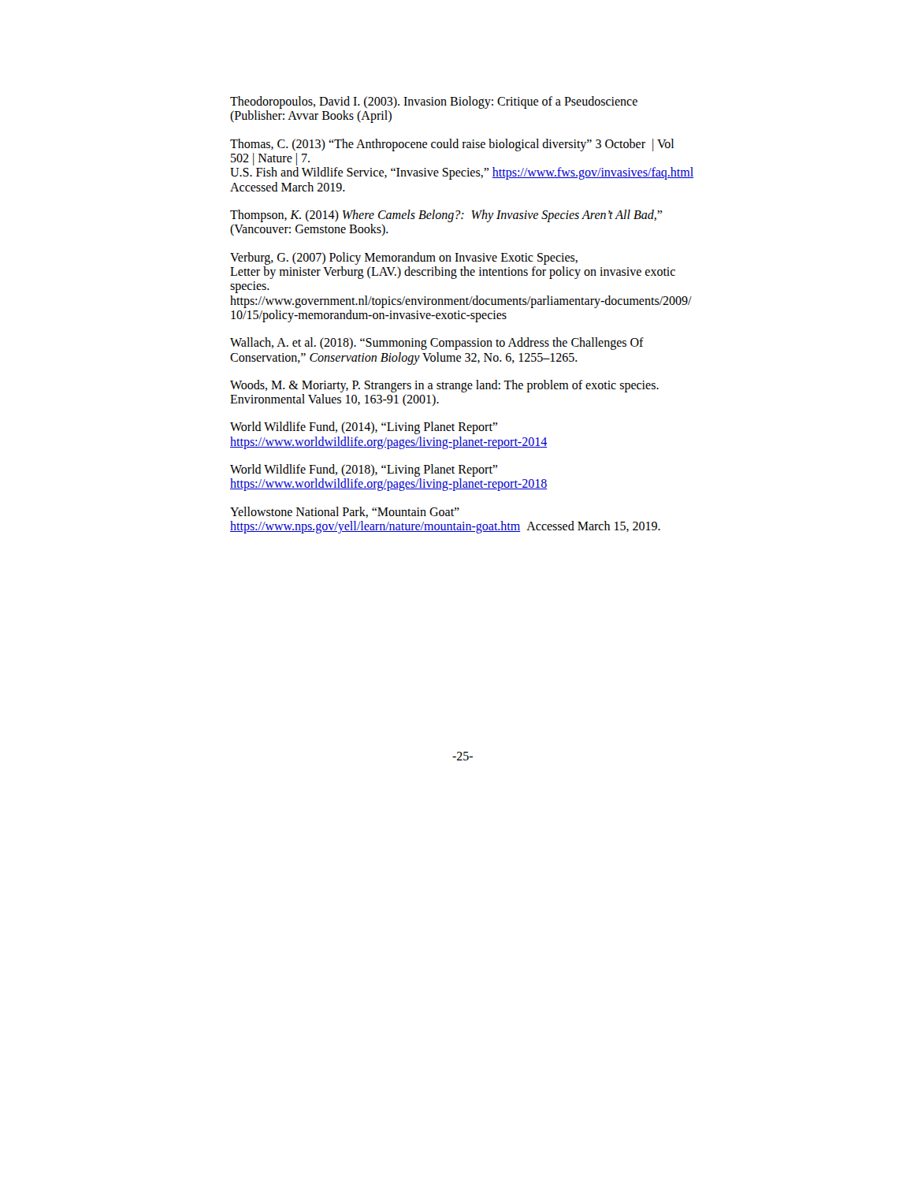Theodoropoulos, David I. (2003). Invasion Biology: Critique of a Pseudoscience (Publisher: Avvar Books (April)
Thomas, C. (2013) “The Anthropocene could raise biological diversity” 3 October | Vol 502 | Nature | 7.
U.S. Fish and Wildlife Service, “Invasive Species,” https://www.fws.gov/invasives/faq.html Accessed March 2019.
Thompson, K. (2014) Where Camels Belong?: Why Invasive Species Aren’t All Bad,” (Vancouver: Gemstone Books).
Verburg, G. (2007) Policy Memorandum on Invasive Exotic Species,
Letter by minister Verburg (LAV.) describing the intentions for policy on invasive exotic species.
https://www.government.nl/topics/environment/documents/parliamentary-documents/2009/10/15/policy-memorandum-on-invasive-exotic-species
Wallach, A. et al. (2018). “Summoning Compassion to Address the Challenges Of Conservation,” Conservation Biology Volume 32, No. 6, 1255–1265.
Woods, M. & Moriarty, P. Strangers in a strange land: The problem of exotic species. Environmental Values 10, 163-91 (2001).
World Wildlife Fund, (2014), “Living Planet Report”
https://www.worldwildlife.org/pages/living-planet-report-2014
World Wildlife Fund, (2018), “Living Planet Report”
https://www.worldwildlife.org/pages/living-planet-report-2018
Yellowstone National Park, “Mountain Goat”
https://www.nps.gov/yell/learn/nature/mountain-goat.htm Accessed March 15, 2019.
-25-